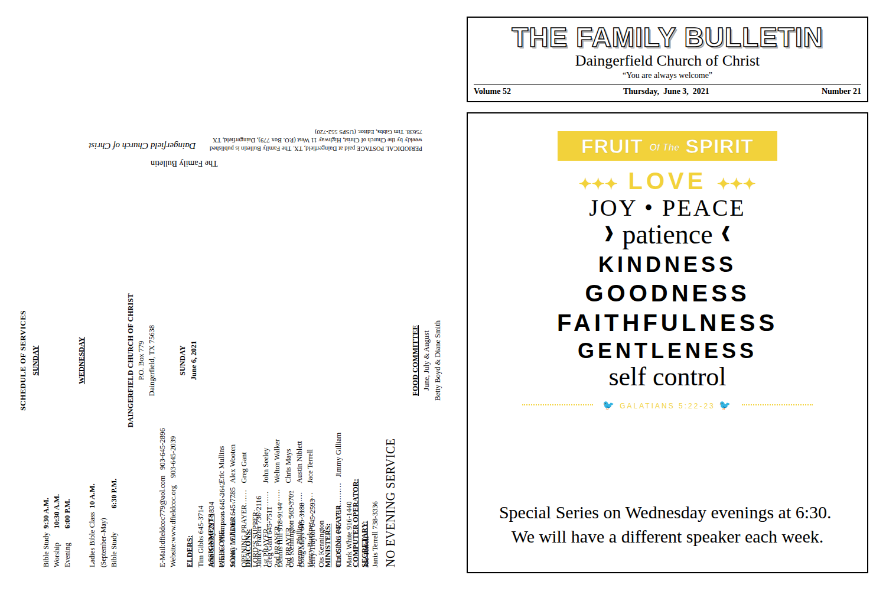PERIODICAL POSTAGE paid at Daingerfield, TX. The Family Bulletin is published weekly by the Church of Christ, Highway 11 West (P.O. Box 779), Daingerfield, TX 75638. Tim Gibbs, Editor. (USPS 552-720)
The Family Bulletin
Daingerfield Church of Christ
SCHEDULE OF SERVICES
SUNDAY
| Bible Study | 9:30 A.M. |
| Worship | 10:30 A.M. |
| Evening | 6:00 P.M. |
WEDNESDAY
| Ladies Bible Class (September–May) | 10 A.M. |
| Bible Study | 6:30 P.M. |
DAINGERFIELD CHURCH OF CHRIST
P.O. Box 779
Daingerfield, TX 75638
E-Mail:dfieldcoc779@aol.com 903-645-2896
Website:www.dfieldcoc.org 903-645-2039
ELDERS:
Tim Gibbs 645-3714
John Seeley 227-1834
Charles Thompson 645-3642
Johnny Williams 645-7785
DEACONS:
Jamey Frazier 736-2116
Greg Gant 645-7511
Dennis Hill 918-9144
Ois Kennington 563-3701
Doug Mays 645-3188
Jerry Traylor 645-2593
MINISTERS:
Tim Gibbs 645-3714
Mark White 916-1440
SECRETARY:
Janis Terrell 738-3336
SUNDAY
June 6, 2021
ASSIGNMENTS
| WELCOME…………… | Eric Mullins |
| SONG LEADER……… | Alex Wooten |
| OPENING PRAYER…… | Greg Gant |
| LORD’S SUPPER: |
| 1st PRAYER…………… | John Seeley |
| 2nd PRAYER…………… | Welton Walker |
| 3rd PRAYER…………… | Chris Mays |
| Jeremy Phillips………… | Austin Niblett |
| Henry Buckner………… | Jace Terrell |
| Ois Kennington | |
| CLOSING PRAYER……… | Jimmy Gilliam |
COMPUTER OPERATOR:
Joe Terrell
NO EVENING SERVICE
FOOD COMMITTEE
June, July & August
Betty Boyd & Diane Smith
THE FAMILY BULLETIN
Daingerfield Church of Christ
“You are always welcome”
Volume 52 Thursday, June 3, 2021 Number 21
FRUIT Of The SPIRIT
✦✦✦ LOVE ✦✦✦
JOY • PEACE
❱ patience ❰
KINDNESS
GOODNESS
FAITHFULNESS
GENTLENESS
self control
🐦 GALATIANS 5:22-23 🐦
Special Series on Wednesday evenings at 6:30. We will have a different speaker each week.